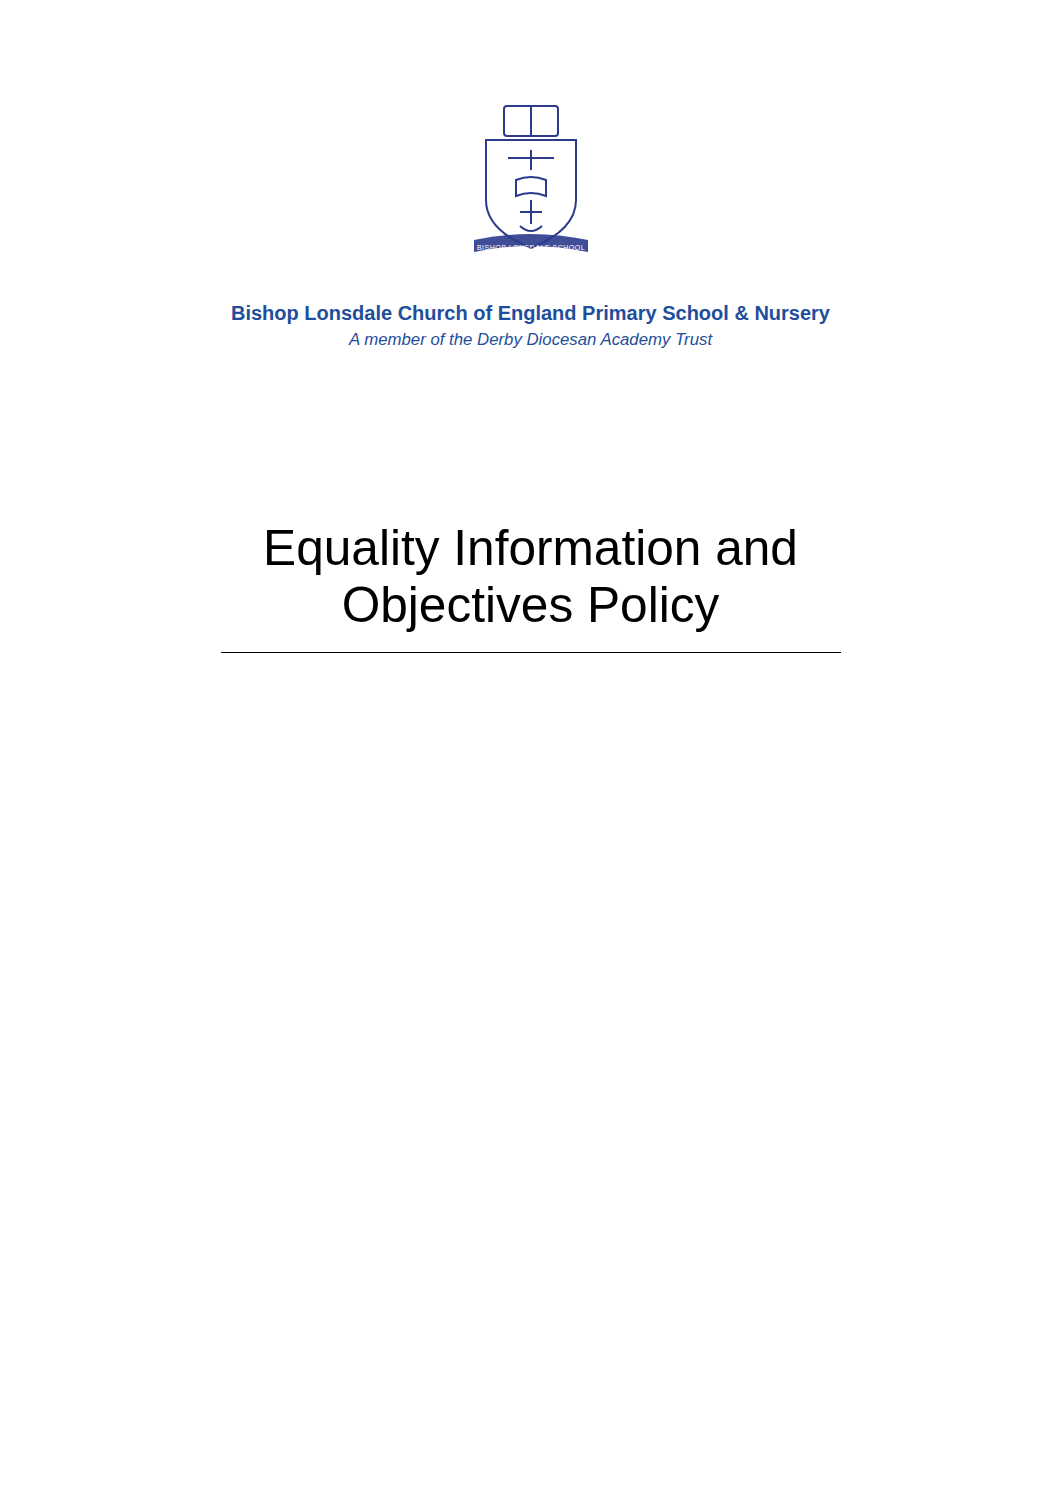Bishop Lonsdale School crest BISHOP LONSDALE SCHOOL
Bishop Lonsdale Church of England Primary School & Nursery
A member of the Derby Diocesan Academy Trust
Equality Information and Objectives Policy